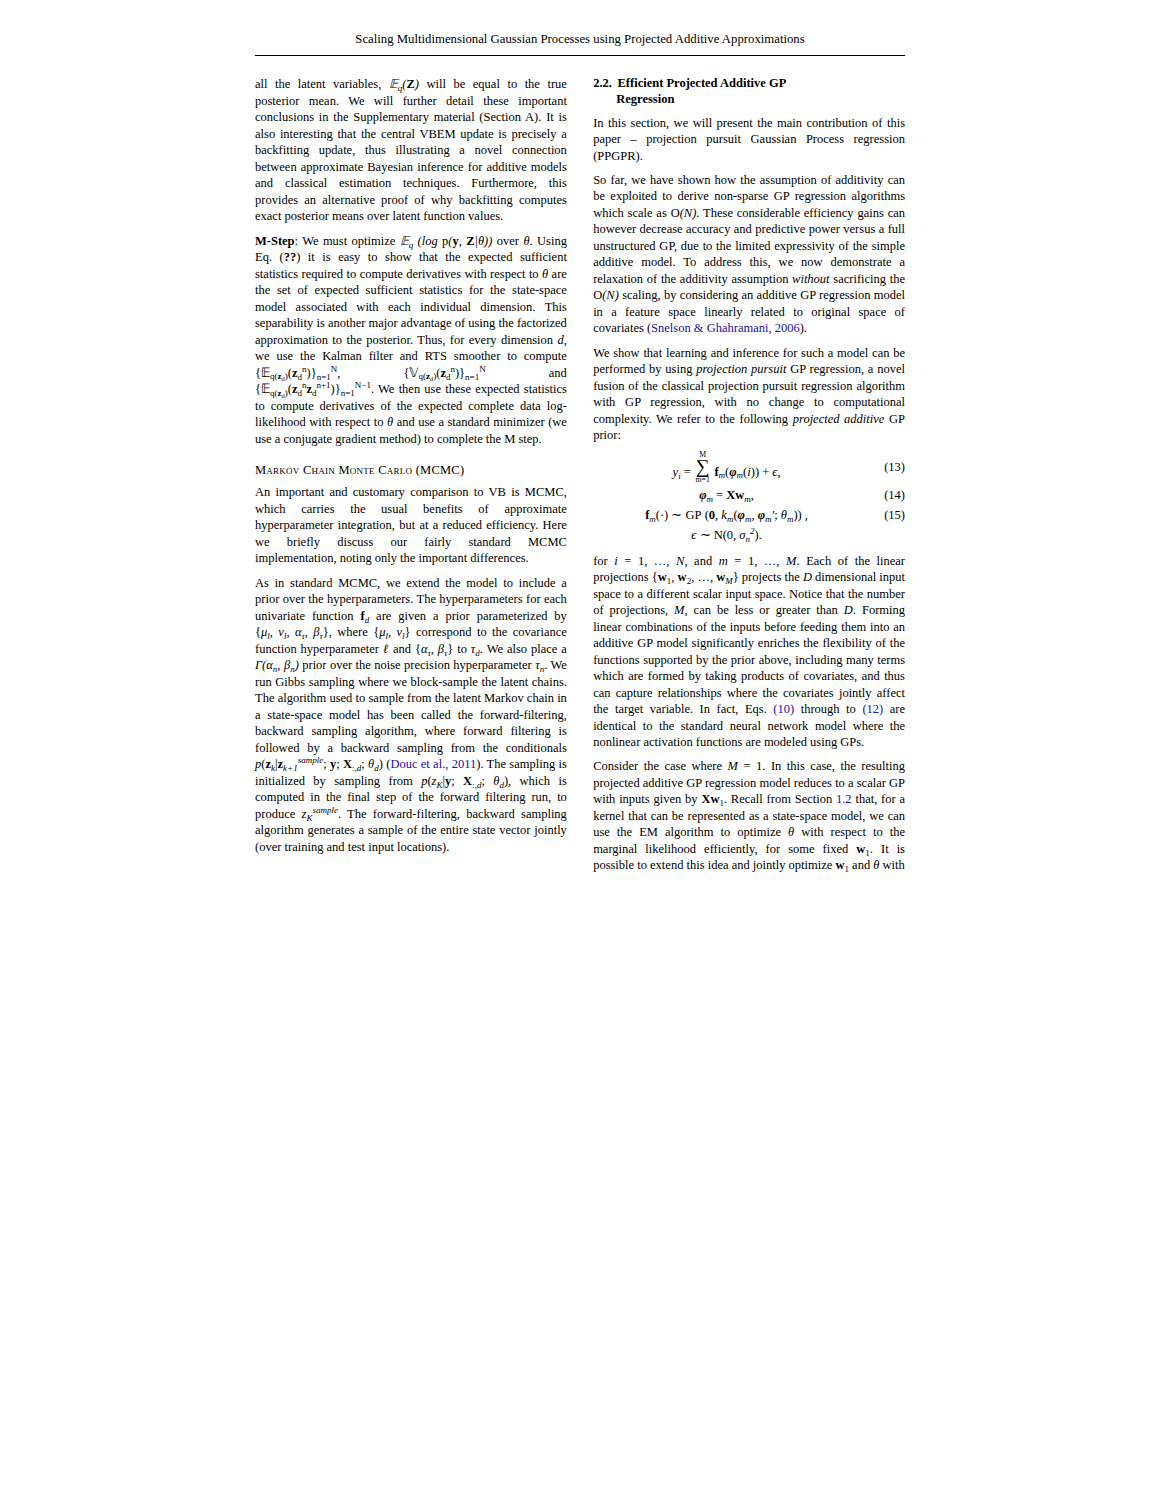Scaling Multidimensional Gaussian Processes using Projected Additive Approximations
all the latent variables, 𝔼q(Z) will be equal to the true posterior mean. We will further detail these important conclusions in the Supplementary material (Section A). It is also interesting that the central VBEM update is precisely a backfitting update, thus illustrating a novel connection between approximate Bayesian inference for additive models and classical estimation techniques. Furthermore, this provides an alternative proof of why backfitting computes exact posterior means over latent function values.
M-Step: We must optimize 𝔼q (log p(y, Z|θ)) over θ. Using Eq. (??) it is easy to show that the expected sufficient statistics required to compute derivatives with respect to θ are the set of expected sufficient statistics for the state-space model associated with each individual dimension. This separability is another major advantage of using the factorized approximation to the posterior. Thus, for every dimension d, we use the Kalman filter and RTS smoother to compute {𝔼q(zd)(zdn)}n=1N, {𝕍q(zd)(zdn)}n=1N and {𝔼q(zd)(zdnzdn+1)}n=1N−1. We then use these expected statistics to compute derivatives of the expected complete data log-likelihood with respect to θ and use a standard minimizer (we use a conjugate gradient method) to complete the M step.
Markov Chain Monte Carlo (MCMC)
An important and customary comparison to VB is MCMC, which carries the usual benefits of approximate hyperparameter integration, but at a reduced efficiency. Here we briefly discuss our fairly standard MCMC implementation, noting only the important differences.
As in standard MCMC, we extend the model to include a prior over the hyperparameters. The hyperparameters for each univariate function fd are given a prior parameterized by {μl, vl, ατ, βτ}, where {μl, vl} correspond to the covariance function hyperparameter ℓ and {ατ, βτ} to τd. We also place a Γ(αn, βn) prior over the noise precision hyperparameter τn. We run Gibbs sampling where we block-sample the latent chains. The algorithm used to sample from the latent Markov chain in a state-space model has been called the forward-filtering, backward sampling algorithm, where forward filtering is followed by a backward sampling from the conditionals p(zk|zk+1sample; y; X:,d; θd) (Douc et al., 2011). The sampling is initialized by sampling from p(zK|y; X:,d; θd), which is computed in the final step of the forward filtering run, to produce zKsample. The forward-filtering, backward sampling algorithm generates a sample of the entire state vector jointly (over training and test input locations).
2.2. Efficient Projected Additive GPRegression
In this section, we will present the main contribution of this paper – projection pursuit Gaussian Process regression (PPGPR).
So far, we have shown how the assumption of additivity can be exploited to derive non-sparse GP regression algorithms which scale as O(N). These considerable efficiency gains can however decrease accuracy and predictive power versus a full unstructured GP, due to the limited expressivity of the simple additive model. To address this, we now demonstrate a relaxation of the additivity assumption without sacrificing the O(N) scaling, by considering an additive GP regression model in a feature space linearly related to original space of covariates (Snelson & Ghahramani, 2006).
We show that learning and inference for such a model can be performed by using projection pursuit GP regression, a novel fusion of the classical projection pursuit regression algorithm with GP regression, with no change to computational complexity. We refer to the following projected additive GP prior:
yi = M∑m=1 fm(φm(i)) + ϵ, (13)
φm = Xwm, (14)
fm(·) ∼ GP (0, km(φm, φm′; θm)) , (15)
ϵ ∼ N(0, σn2).
for i = 1, …, N, and m = 1, …, M. Each of the linear projections {w1, w2, …, wM} projects the D dimensional input space to a different scalar input space. Notice that the number of projections, M, can be less or greater than D. Forming linear combinations of the inputs before feeding them into an additive GP model significantly enriches the flexibility of the functions supported by the prior above, including many terms which are formed by taking products of covariates, and thus can capture relationships where the covariates jointly affect the target variable. In fact, Eqs. (10) through to (12) are identical to the standard neural network model where the nonlinear activation functions are modeled using GPs.
Consider the case where M = 1. In this case, the resulting projected additive GP regression model reduces to a scalar GP with inputs given by Xw1. Recall from Section 1.2 that, for a kernel that can be represented as a state-space model, we can use the EM algorithm to optimize θ with respect to the marginal likelihood efficiently, for some fixed w1. It is possible to extend this idea and jointly optimize w1 and θ with